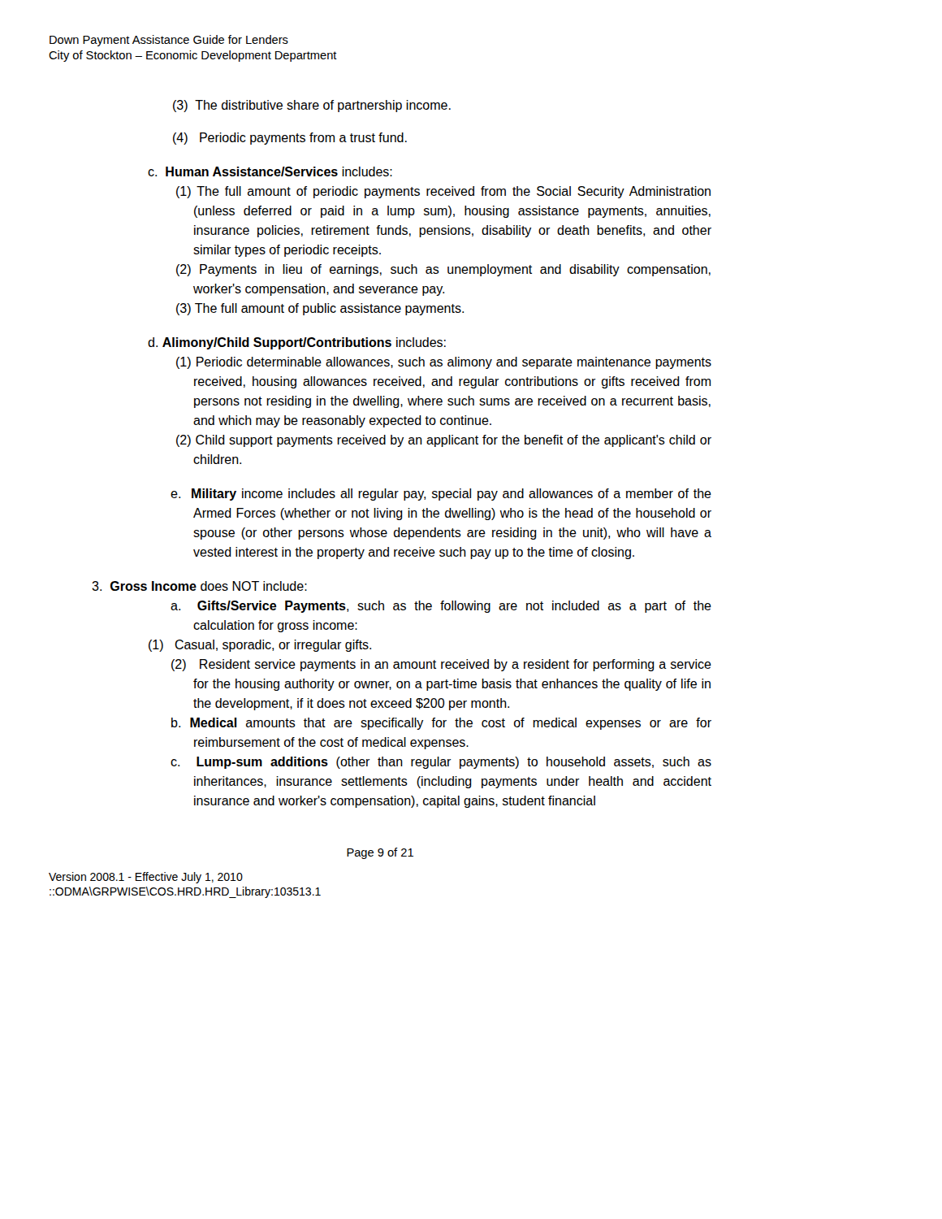Down Payment Assistance Guide for Lenders
City of Stockton – Economic Development Department
(3) The distributive share of partnership income.
(4) Periodic payments from a trust fund.
c. Human Assistance/Services includes:
(1) The full amount of periodic payments received from the Social Security Administration (unless deferred or paid in a lump sum), housing assistance payments, annuities, insurance policies, retirement funds, pensions, disability or death benefits, and other similar types of periodic receipts.
(2) Payments in lieu of earnings, such as unemployment and disability compensation, worker's compensation, and severance pay.
(3) The full amount of public assistance payments.
d. Alimony/Child Support/Contributions includes:
(1) Periodic determinable allowances, such as alimony and separate maintenance payments received, housing allowances received, and regular contributions or gifts received from persons not residing in the dwelling, where such sums are received on a recurrent basis, and which may be reasonably expected to continue.
(2) Child support payments received by an applicant for the benefit of the applicant's child or children.
e. Military income includes all regular pay, special pay and allowances of a member of the Armed Forces (whether or not living in the dwelling) who is the head of the household or spouse (or other persons whose dependents are residing in the unit), who will have a vested interest in the property and receive such pay up to the time of closing.
3. Gross Income does NOT include:
a. Gifts/Service Payments, such as the following are not included as a part of the calculation for gross income:
(1) Casual, sporadic, or irregular gifts.
(2) Resident service payments in an amount received by a resident for performing a service for the housing authority or owner, on a part-time basis that enhances the quality of life in the development, if it does not exceed $200 per month.
b. Medical amounts that are specifically for the cost of medical expenses or are for reimbursement of the cost of medical expenses.
c. Lump-sum additions (other than regular payments) to household assets, such as inheritances, insurance settlements (including payments under health and accident insurance and worker's compensation), capital gains, student financial
Page 9 of 21
Version 2008.1 - Effective July 1, 2010
::ODMA\GRPWISE\COS.HRD.HRD_Library:103513.1